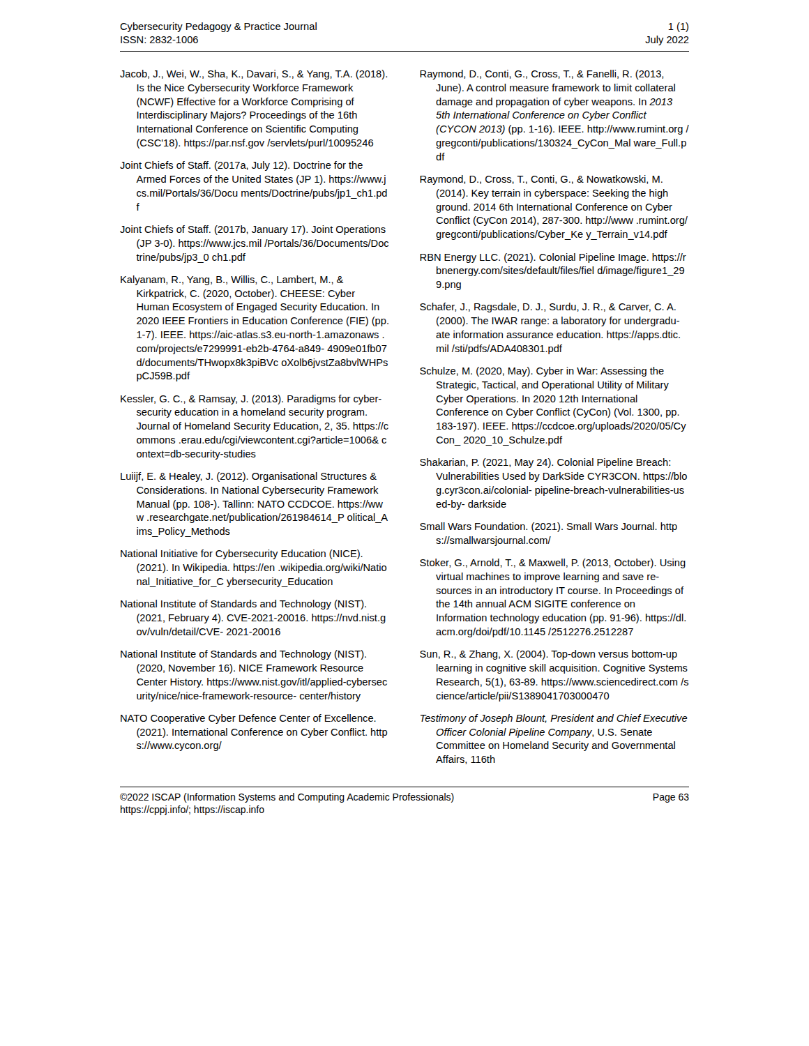Cybersecurity Pedagogy & Practice Journal ISSN: 2832-1006
1 (1) July 2022
Jacob, J., Wei, W., Sha, K., Davari, S., & Yang, T.A. (2018). Is the Nice Cybersecurity Workforce Framework (NCWF) Effective for a Workforce Comprising of Interdisciplinary Majors? Proceedings of the 16th International Conference on Scientific Computing (CSC'18). https://par.nsf.gov /servlets/purl/10095246
Joint Chiefs of Staff. (2017a, July 12). Doctrine for the Armed Forces of the United States (JP 1). https://www.jcs.mil/Portals/36/Docu ments/Doctrine/pubs/jp1_ch1.pdf
Joint Chiefs of Staff. (2017b, January 17). Joint Operations (JP 3-0). https://www.jcs.mil /Portals/36/Documents/Doctrine/pubs/jp3_0 ch1.pdf
Kalyanam, R., Yang, B., Willis, C., Lambert, M., & Kirkpatrick, C. (2020, October). CHEESE: Cyber Human Ecosystem of Engaged Security Education. In 2020 IEEE Frontiers in Education Conference (FIE) (pp. 1-7). IEEE. https://aic-atlas.s3.eu-north-1.amazonaws .com/projects/e7299991-eb2b-4764-a849- 4909e01fb07d/documents/THwopx8k3piBVc oXolb6jvstZa8bvlWHPspCJ59B.pdf
Kessler, G. C., & Ramsay, J. (2013). Paradigms for cybersecurity education in a homeland security program. Journal of Homeland Security Education, 2, 35. https://commons .erau.edu/cgi/viewcontent.cgi?article=1006& context=db-security-studies
Luiijf, E. & Healey, J. (2012). Organisational Structures & Considerations. In National Cybersecurity Framework Manual (pp. 108-). Tallinn: NATO CCDCOE. https://www .researchgate.net/publication/261984614_P olitical_Aims_Policy_Methods
National Initiative for Cybersecurity Education (NICE). (2021). In Wikipedia. https://en .wikipedia.org/wiki/National_Initiative_for_C ybersecurity_Education
National Institute of Standards and Technology (NIST). (2021, February 4). CVE-2021-20016. https://nvd.nist.gov/vuln/detail/CVE- 2021-20016
National Institute of Standards and Technology (NIST). (2020, November 16). NICE Framework Resource Center History. https://www.nist.gov/itl/applied-cybersec urity/nice/nice-framework-resource- center/history
NATO Cooperative Cyber Defence Center of Excellence. (2021). International Conference on Cyber Conflict. https://www.cycon.org/
Raymond, D., Conti, G., Cross, T., & Fanelli, R. (2013, June). A control measure framework to limit collateral damage and propagation of cyber weapons. In 2013 5th International Conference on Cyber Conflict (CYCON 2013) (pp. 1-16). IEEE. http://www.rumint.org /gregconti/publications/130324_CyCon_Mal ware_Full.pdf
Raymond, D., Cross, T., Conti, G., & Nowatkowski, M. (2014). Key terrain in cyberspace: Seeking the high ground. 2014 6th International Conference on Cyber Conflict (CyCon 2014), 287-300. http://www .rumint.org/gregconti/publications/Cyber_Ke y_Terrain_v14.pdf
RBN Energy LLC. (2021). Colonial Pipeline Image. https://rbnenergy.com/sites/default/files/fiel d/image/figure1_299.png
Schafer, J., Ragsdale, D. J., Surdu, J. R., & Carver, C. A. (2000). The IWAR range: a laboratory for undergraduate information assurance education. https://apps.dtic.mil /sti/pdfs/ADA408301.pdf
Schulze, M. (2020, May). Cyber in War: Assessing the Strategic, Tactical, and Operational Utility of Military Cyber Operations. In 2020 12th International Conference on Cyber Conflict (CyCon) (Vol. 1300, pp. 183-197). IEEE. https://ccdcoe.org/uploads/2020/05/CyCon_ 2020_10_Schulze.pdf
Shakarian, P. (2021, May 24). Colonial Pipeline Breach: Vulnerabilities Used by DarkSide CYR3CON. https://blog.cyr3con.ai/colonial- pipeline-breach-vulnerabilities-used-by- darkside
Small Wars Foundation. (2021). Small Wars Journal. https://smallwarsjournal.com/
Stoker, G., Arnold, T., & Maxwell, P. (2013, October). Using virtual machines to improve learning and save resources in an introductory IT course. In Proceedings of the 14th annual ACM SIGITE conference on Information technology education (pp. 91-96). https://dl.acm.org/doi/pdf/10.1145 /2512276.2512287
Sun, R., & Zhang, X. (2004). Top-down versus bottom-up learning in cognitive skill acquisition. Cognitive Systems Research, 5(1), 63-89. https://www.sciencedirect.com /science/article/pii/S1389041703000470
Testimony of Joseph Blount, President and Chief Executive Officer Colonial Pipeline Company, U.S. Senate Committee on Homeland Security and Governmental Affairs, 116th
©2022 ISCAP (Information Systems and Computing Academic Professionals)
https://cppj.info/; https://iscap.info
Page 63